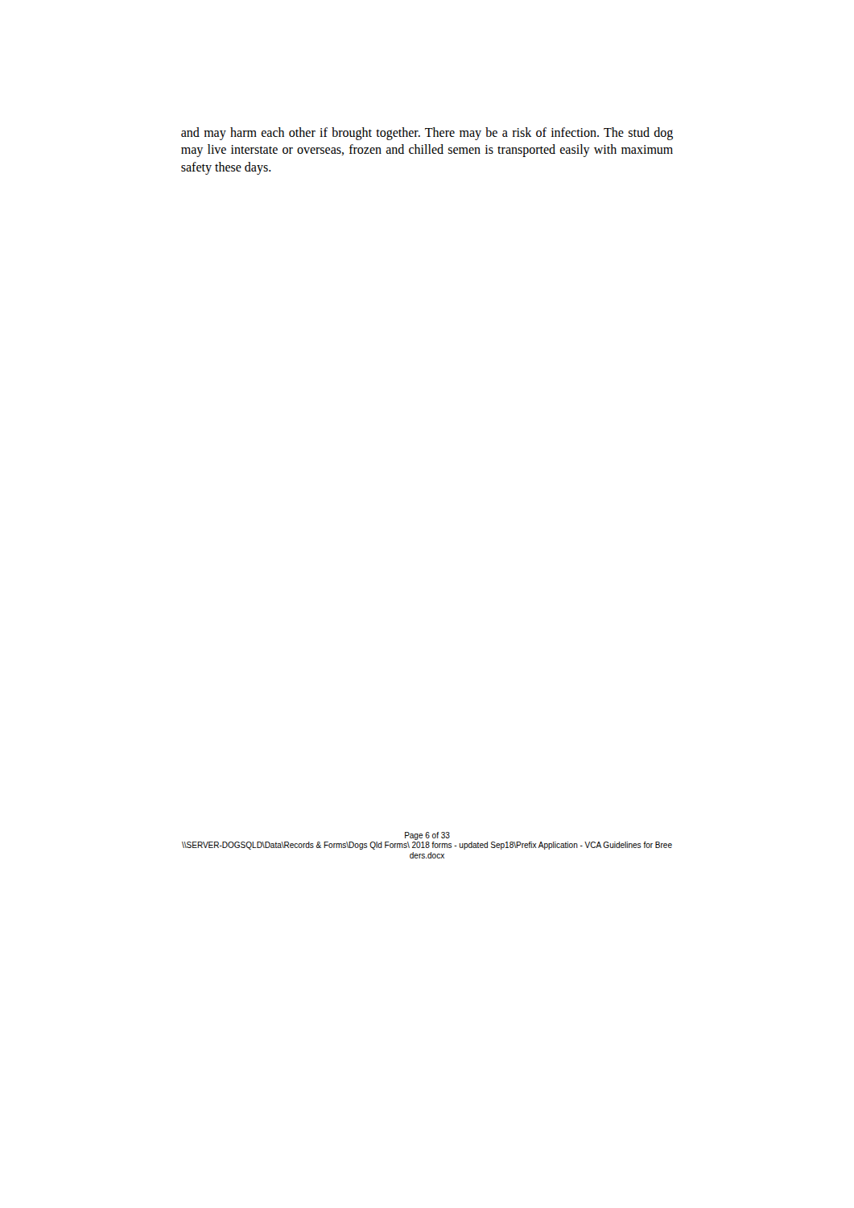and may harm each other if brought together. There may be a risk of infection. The stud dog may live interstate or overseas, frozen and chilled semen is transported easily with maximum safety these days.
Page 6 of 33 \\SERVER-DOGSQLD\Data\Records & Forms\Dogs Qld Forms\ 2018 forms - updated Sep18\Prefix Application - VCA Guidelines for Breeders.docx